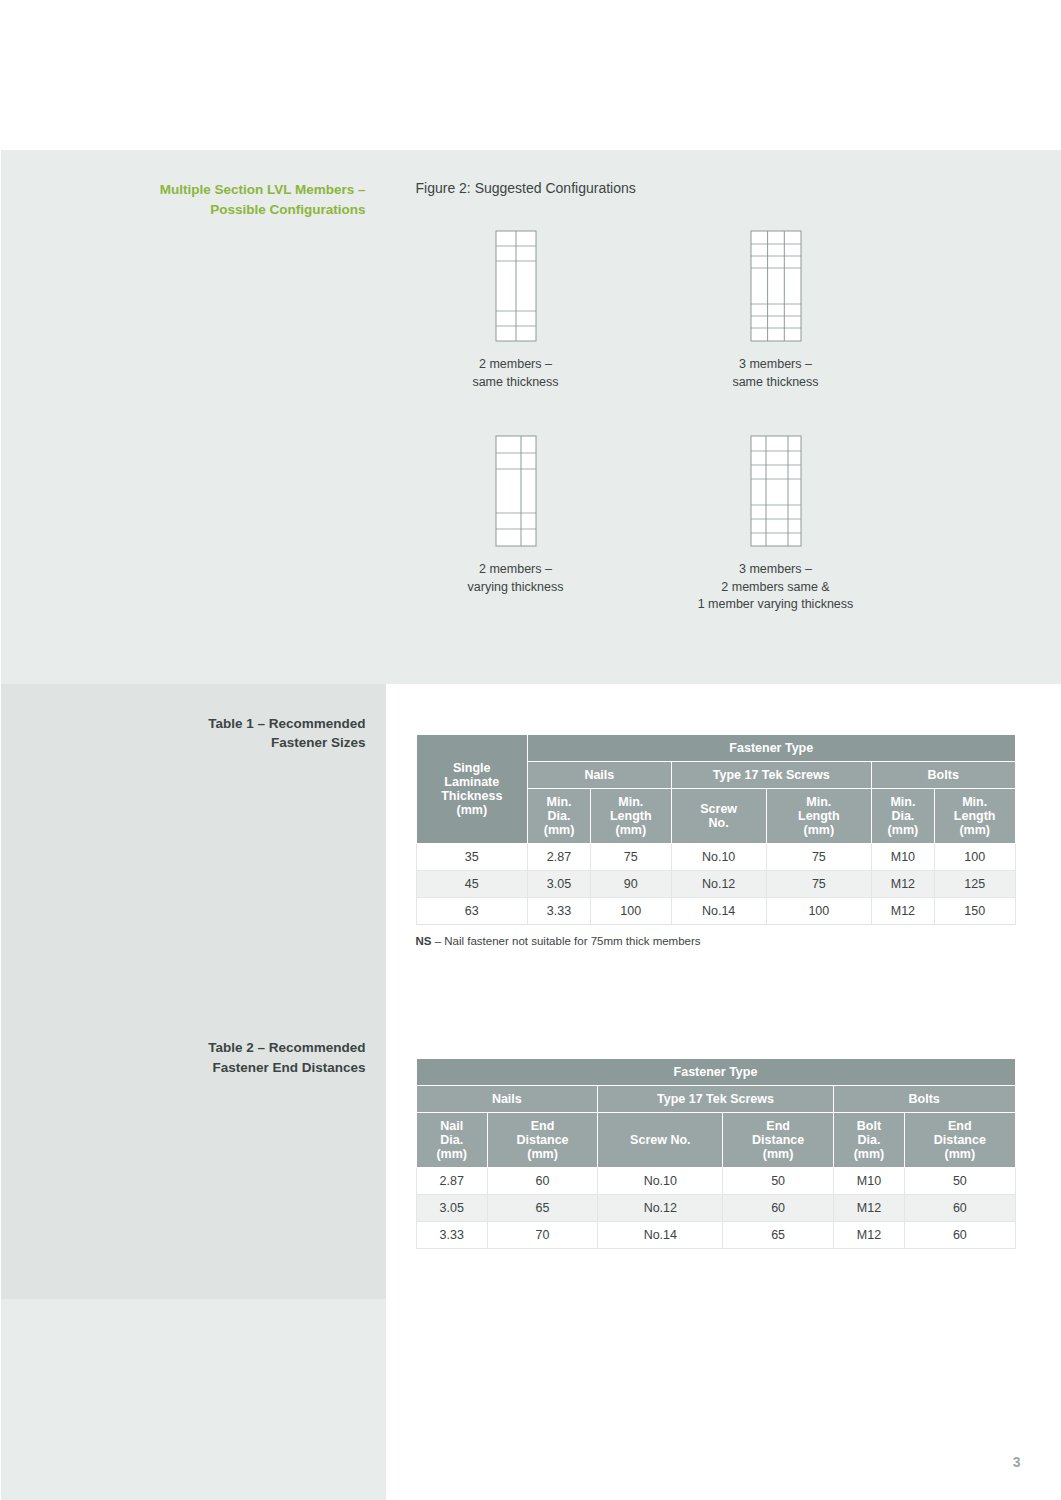Multiple Section LVL Members –
Possible Configurations
Figure 2: Suggested Configurations
2 members –
same thickness
3 members –
same thickness
2 members –
varying thickness
3 members –
2 members same &
1 member varying thickness
Table 1 – Recommended
Fastener Sizes
Table 1 – Recommended Fastener Sizes
| Single Laminate Thickness (mm) | Fastener Type |
| --- | --- |
| Nails | Type 17 Tek Screws | Bolts |
| Min. Dia. (mm) | Min. Length (mm) | Screw No. | Min. Length (mm) | Min. Dia. (mm) | Min. Length (mm) |
| 35 | 2.87 | 75 | No.10 | 75 | M10 | 100 |
| 45 | 3.05 | 90 | No.12 | 75 | M12 | 125 |
| 63 | 3.33 | 100 | No.14 | 100 | M12 | 150 |
NS – Nail fastener not suitable for 75mm thick members
Table 2 – Recommended
Fastener End Distances
Table 2 – Recommended Fastener End Distances
| Fastener Type |
| --- |
| Nails | Type 17 Tek Screws | Bolts |
| Nail Dia. (mm) | End Distance (mm) | Screw No. | End Distance (mm) | Bolt Dia. (mm) | End Distance (mm) |
| 2.87 | 60 | No.10 | 50 | M10 | 50 |
| 3.05 | 65 | No.12 | 60 | M12 | 60 |
| 3.33 | 70 | No.14 | 65 | M12 | 60 |
3